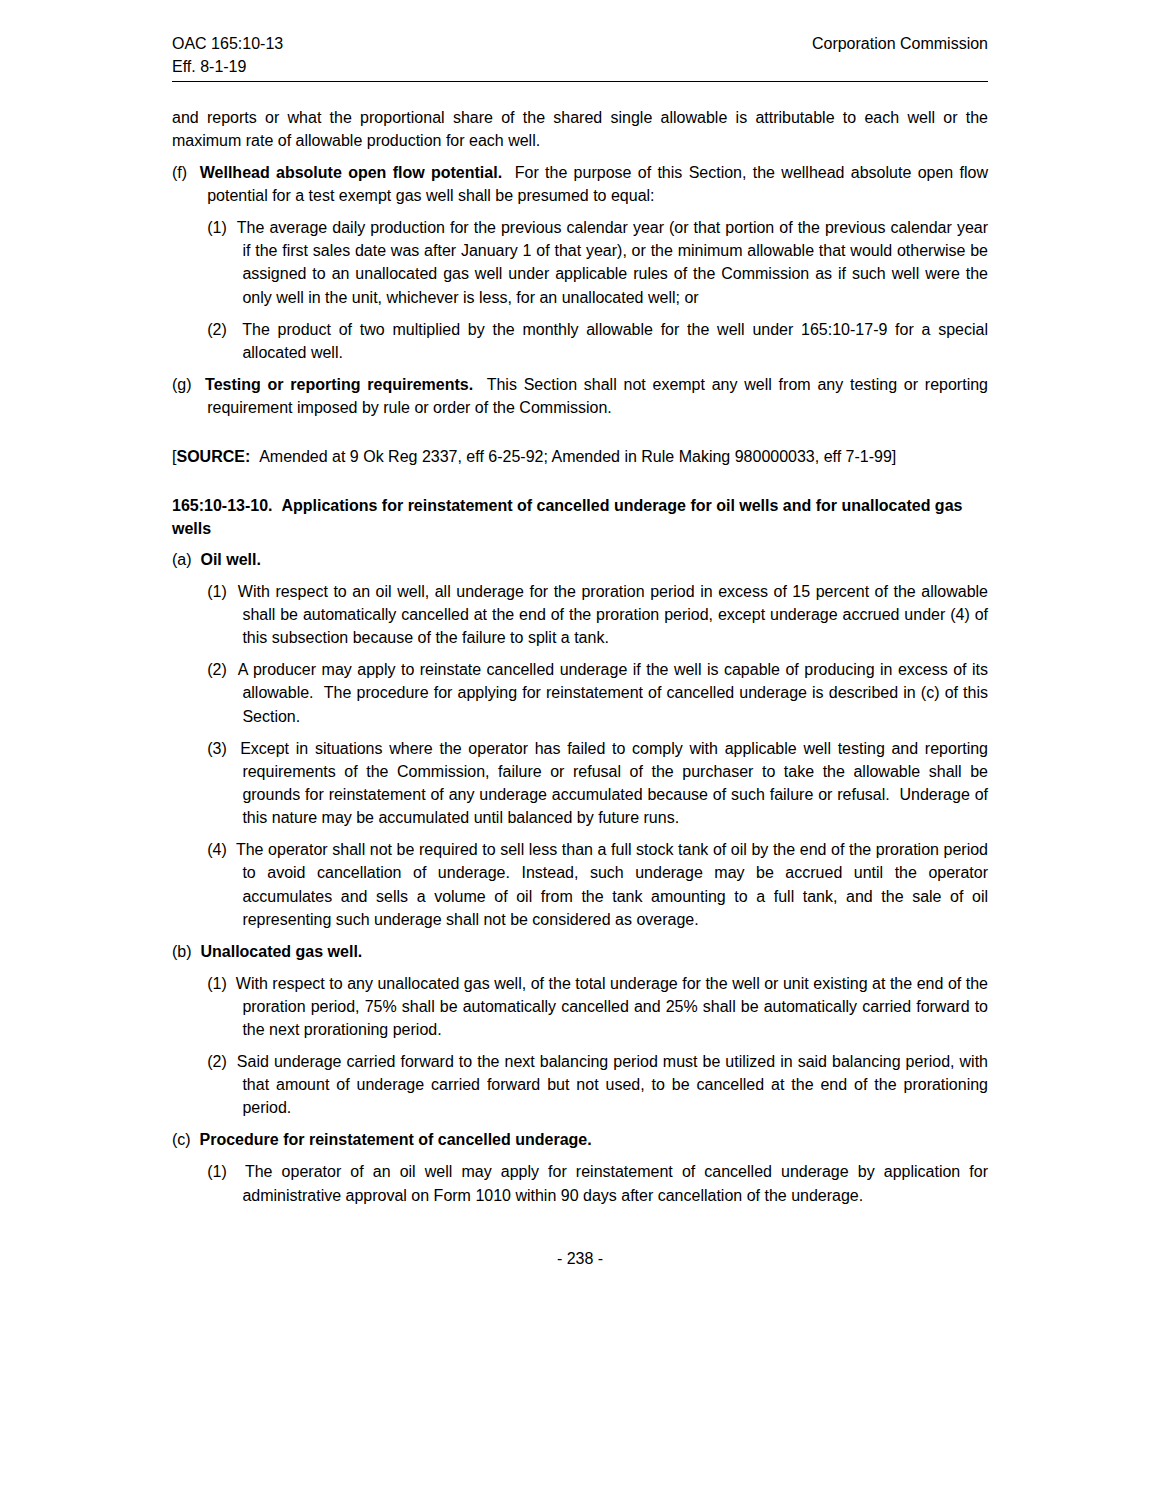OAC 165:10-13
Eff. 8-1-19
Corporation Commission
and reports or what the proportional share of the shared single allowable is attributable to each well or the maximum rate of allowable production for each well.
(f) Wellhead absolute open flow potential. For the purpose of this Section, the wellhead absolute open flow potential for a test exempt gas well shall be presumed to equal:
(1) The average daily production for the previous calendar year (or that portion of the previous calendar year if the first sales date was after January 1 of that year), or the minimum allowable that would otherwise be assigned to an unallocated gas well under applicable rules of the Commission as if such well were the only well in the unit, whichever is less, for an unallocated well; or
(2) The product of two multiplied by the monthly allowable for the well under 165:10-17-9 for a special allocated well.
(g) Testing or reporting requirements. This Section shall not exempt any well from any testing or reporting requirement imposed by rule or order of the Commission.
[SOURCE: Amended at 9 Ok Reg 2337, eff 6-25-92; Amended in Rule Making 980000033, eff 7-1-99]
165:10-13-10. Applications for reinstatement of cancelled underage for oil wells and for unallocated gas wells
(a) Oil well.
(1) With respect to an oil well, all underage for the proration period in excess of 15 percent of the allowable shall be automatically cancelled at the end of the proration period, except underage accrued under (4) of this subsection because of the failure to split a tank.
(2) A producer may apply to reinstate cancelled underage if the well is capable of producing in excess of its allowable. The procedure for applying for reinstatement of cancelled underage is described in (c) of this Section.
(3) Except in situations where the operator has failed to comply with applicable well testing and reporting requirements of the Commission, failure or refusal of the purchaser to take the allowable shall be grounds for reinstatement of any underage accumulated because of such failure or refusal. Underage of this nature may be accumulated until balanced by future runs.
(4) The operator shall not be required to sell less than a full stock tank of oil by the end of the proration period to avoid cancellation of underage. Instead, such underage may be accrued until the operator accumulates and sells a volume of oil from the tank amounting to a full tank, and the sale of oil representing such underage shall not be considered as overage.
(b) Unallocated gas well.
(1) With respect to any unallocated gas well, of the total underage for the well or unit existing at the end of the proration period, 75% shall be automatically cancelled and 25% shall be automatically carried forward to the next prorationing period.
(2) Said underage carried forward to the next balancing period must be utilized in said balancing period, with that amount of underage carried forward but not used, to be cancelled at the end of the prorationing period.
(c) Procedure for reinstatement of cancelled underage.
(1) The operator of an oil well may apply for reinstatement of cancelled underage by application for administrative approval on Form 1010 within 90 days after cancellation of the underage.
- 238 -